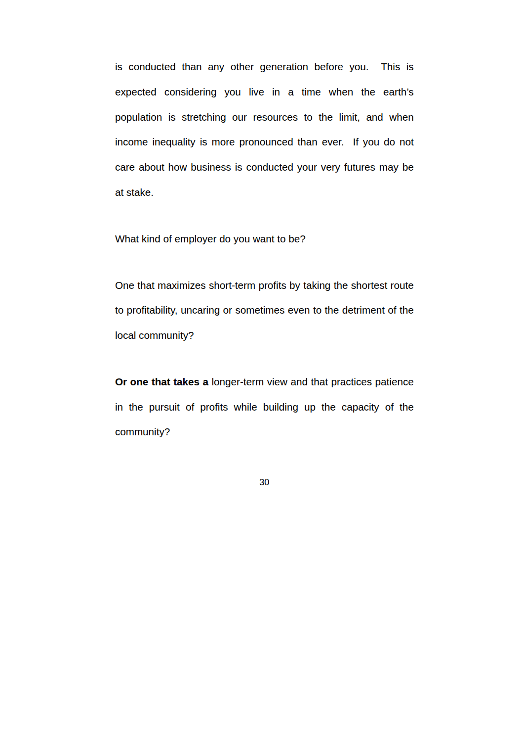is conducted than any other generation before you. This is expected considering you live in a time when the earth’s population is stretching our resources to the limit, and when income inequality is more pronounced than ever. If you do not care about how business is conducted your very futures may be at stake.
What kind of employer do you want to be?
One that maximizes short-term profits by taking the shortest route to profitability, uncaring or sometimes even to the detriment of the local community?
Or one that takes a longer-term view and that practices patience in the pursuit of profits while building up the capacity of the community?
30